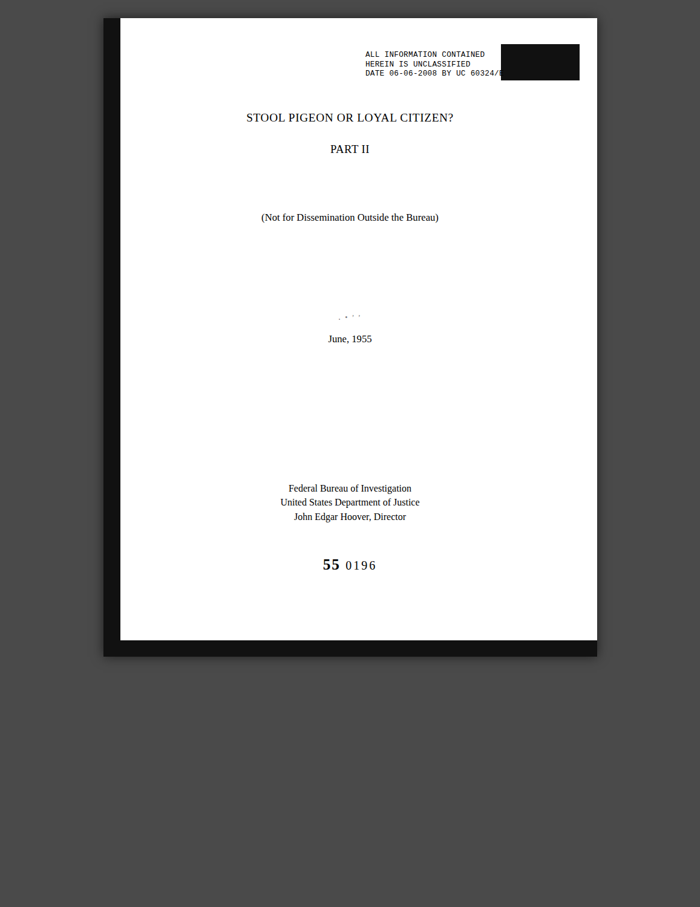ALL INFORMATION CONTAINED
HEREIN IS UNCLASSIFIED
DATE 06-06-2008 BY UC 60324/E
STOOL PIGEON OR LOYAL CITIZEN?
PART II
(Not for Dissemination Outside the Bureau)
․ • ’ ’
June, 1955
Federal Bureau of Investigation
United States Department of Justice
John Edgar Hoover, Director
55 0196